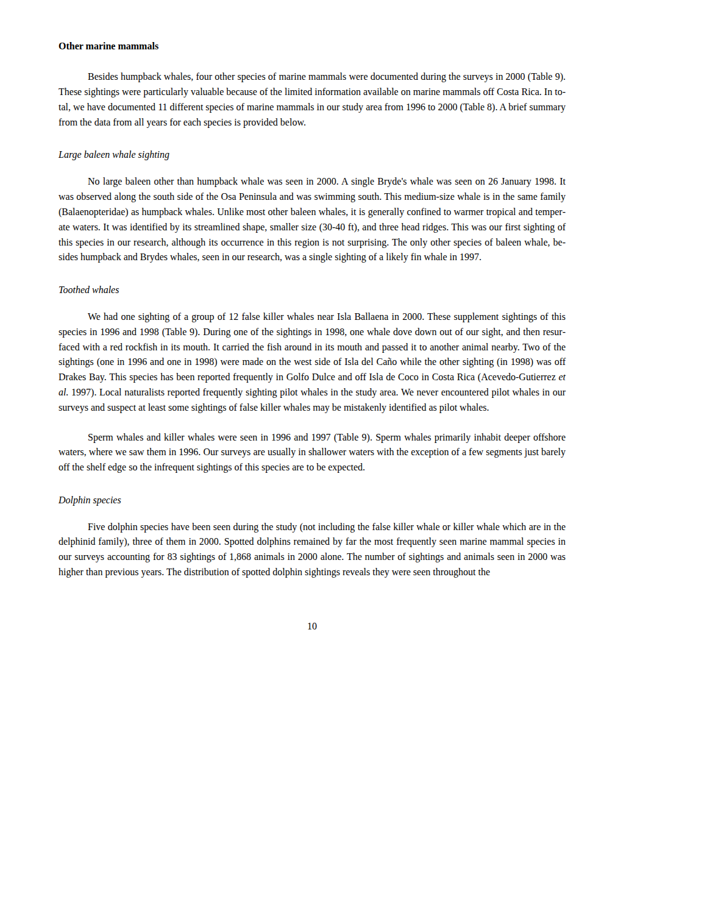Other marine mammals
Besides humpback whales, four other species of marine mammals were documented during the surveys in 2000 (Table 9). These sightings were particularly valuable because of the limited information available on marine mammals off Costa Rica. In total, we have documented 11 different species of marine mammals in our study area from 1996 to 2000 (Table 8). A brief summary from the data from all years for each species is provided below.
Large baleen whale sighting
No large baleen other than humpback whale was seen in 2000. A single Bryde's whale was seen on 26 January 1998. It was observed along the south side of the Osa Peninsula and was swimming south. This medium-size whale is in the same family (Balaenopteridae) as humpback whales. Unlike most other baleen whales, it is generally confined to warmer tropical and temperate waters. It was identified by its streamlined shape, smaller size (30-40 ft), and three head ridges. This was our first sighting of this species in our research, although its occurrence in this region is not surprising. The only other species of baleen whale, besides humpback and Brydes whales, seen in our research, was a single sighting of a likely fin whale in 1997.
Toothed whales
We had one sighting of a group of 12 false killer whales near Isla Ballaena in 2000. These supplement sightings of this species in 1996 and 1998 (Table 9). During one of the sightings in 1998, one whale dove down out of our sight, and then resurfaced with a red rockfish in its mouth. It carried the fish around in its mouth and passed it to another animal nearby. Two of the sightings (one in 1996 and one in 1998) were made on the west side of Isla del Caño while the other sighting (in 1998) was off Drakes Bay. This species has been reported frequently in Golfo Dulce and off Isla de Coco in Costa Rica (Acevedo-Gutierrez et al. 1997). Local naturalists reported frequently sighting pilot whales in the study area. We never encountered pilot whales in our surveys and suspect at least some sightings of false killer whales may be mistakenly identified as pilot whales.
Sperm whales and killer whales were seen in 1996 and 1997 (Table 9). Sperm whales primarily inhabit deeper offshore waters, where we saw them in 1996. Our surveys are usually in shallower waters with the exception of a few segments just barely off the shelf edge so the infrequent sightings of this species are to be expected.
Dolphin species
Five dolphin species have been seen during the study (not including the false killer whale or killer whale which are in the delphinid family), three of them in 2000. Spotted dolphins remained by far the most frequently seen marine mammal species in our surveys accounting for 83 sightings of 1,868 animals in 2000 alone. The number of sightings and animals seen in 2000 was higher than previous years. The distribution of spotted dolphin sightings reveals they were seen throughout the
10